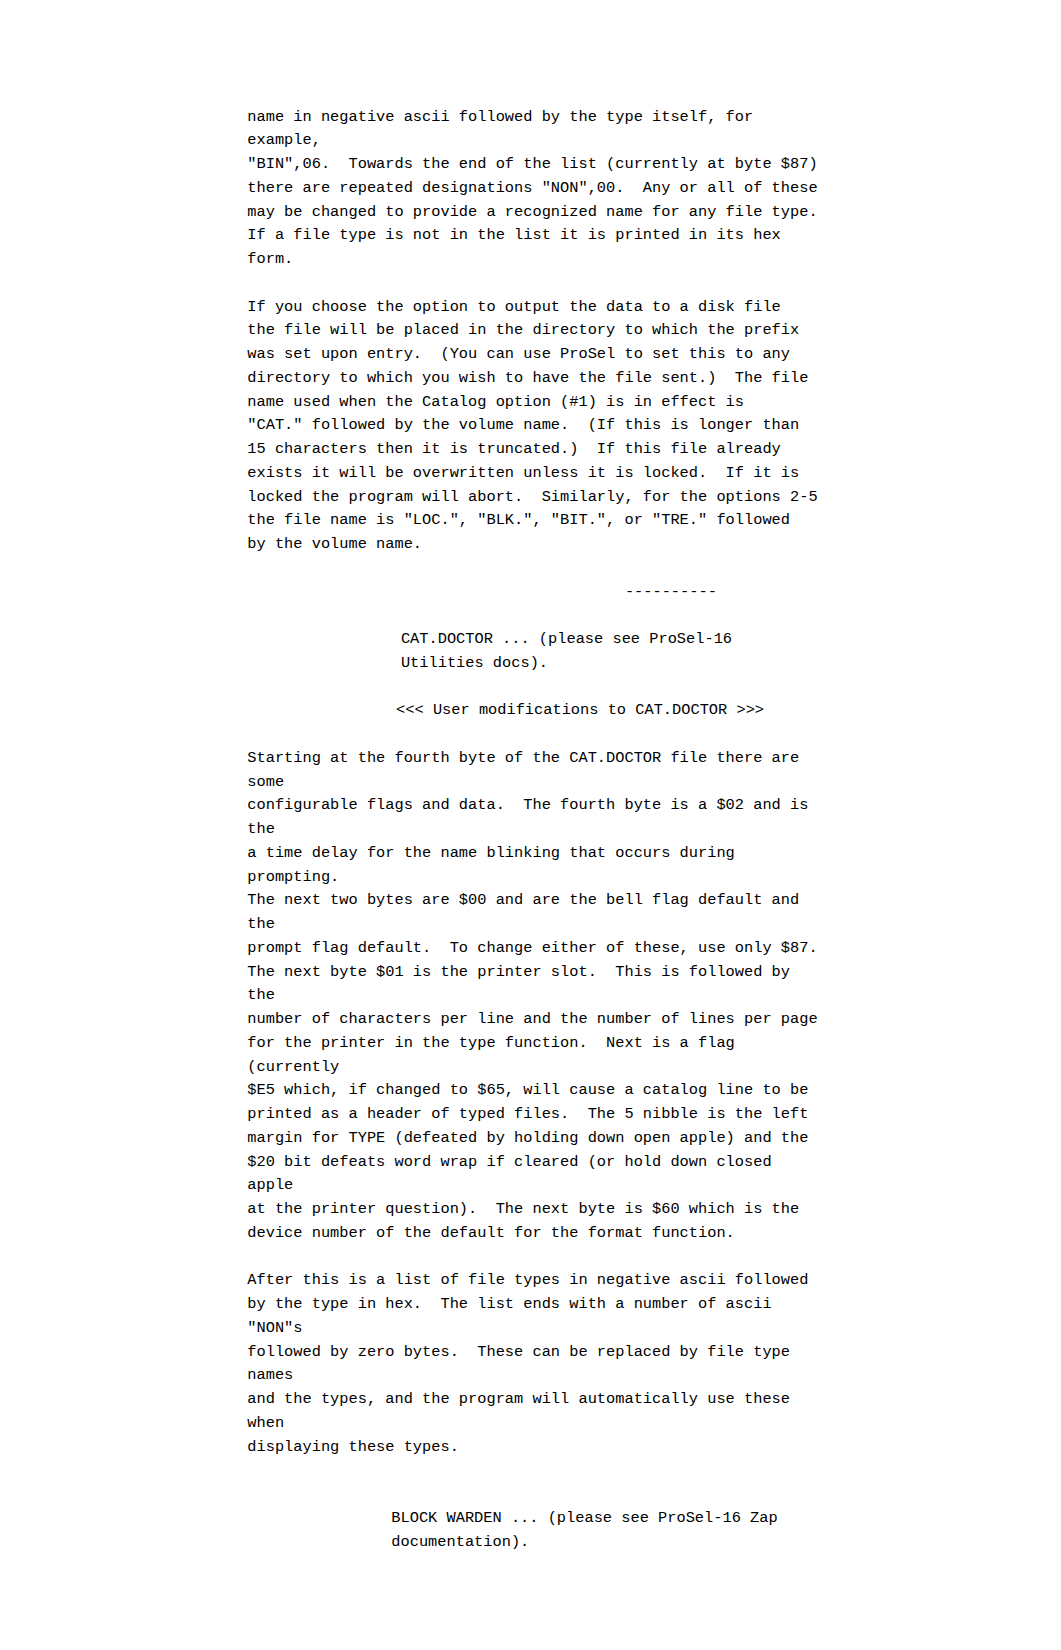name in negative ascii followed by the type itself, for example,
"BIN",06.  Towards the end of the list (currently at byte $87)
there are repeated designations "NON",00.  Any or all of these
may be changed to provide a recognized name for any file type.
If a file type is not in the list it is printed in its hex form.
If you choose the option to output the data to a disk file
the file will be placed in the directory to which the prefix
was set upon entry.  (You can use ProSel to set this to any
directory to which you wish to have the file sent.)  The file
name used when the Catalog option (#1) is in effect is
"CAT." followed by the volume name.  (If this is longer than
15 characters then it is truncated.)  If this file already
exists it will be overwritten unless it is locked.  If it is
locked the program will abort.  Similarly, for the options 2-5
the file name is "LOC.", "BLK.", "BIT.", or "TRE." followed
by the volume name.
                              ----------
CAT.DOCTOR ... (please see ProSel-16 Utilities docs).
<<< User modifications to CAT.DOCTOR >>>
Starting at the fourth byte of the CAT.DOCTOR file there are some
configurable flags and data.  The fourth byte is a $02 and is the
a time delay for the name blinking that occurs during prompting.
The next two bytes are $00 and are the bell flag default and the
prompt flag default.  To change either of these, use only $87.
The next byte $01 is the printer slot.  This is followed by the
number of characters per line and the number of lines per page
for the printer in the type function.  Next is a flag (currently
$E5 which, if changed to $65, will cause a catalog line to be
printed as a header of typed files.  The 5 nibble is the left
margin for TYPE (defeated by holding down open apple) and the
$20 bit defeats word wrap if cleared (or hold down closed apple
at the printer question).  The next byte is $60 which is the
device number of the default for the format function.
After this is a list of file types in negative ascii followed
by the type in hex.  The list ends with a number of ascii "NON"s
followed by zero bytes.  These can be replaced by file type names
and the types, and the program will automatically use these when
displaying these types.
BLOCK WARDEN ... (please see ProSel-16 Zap documentation).